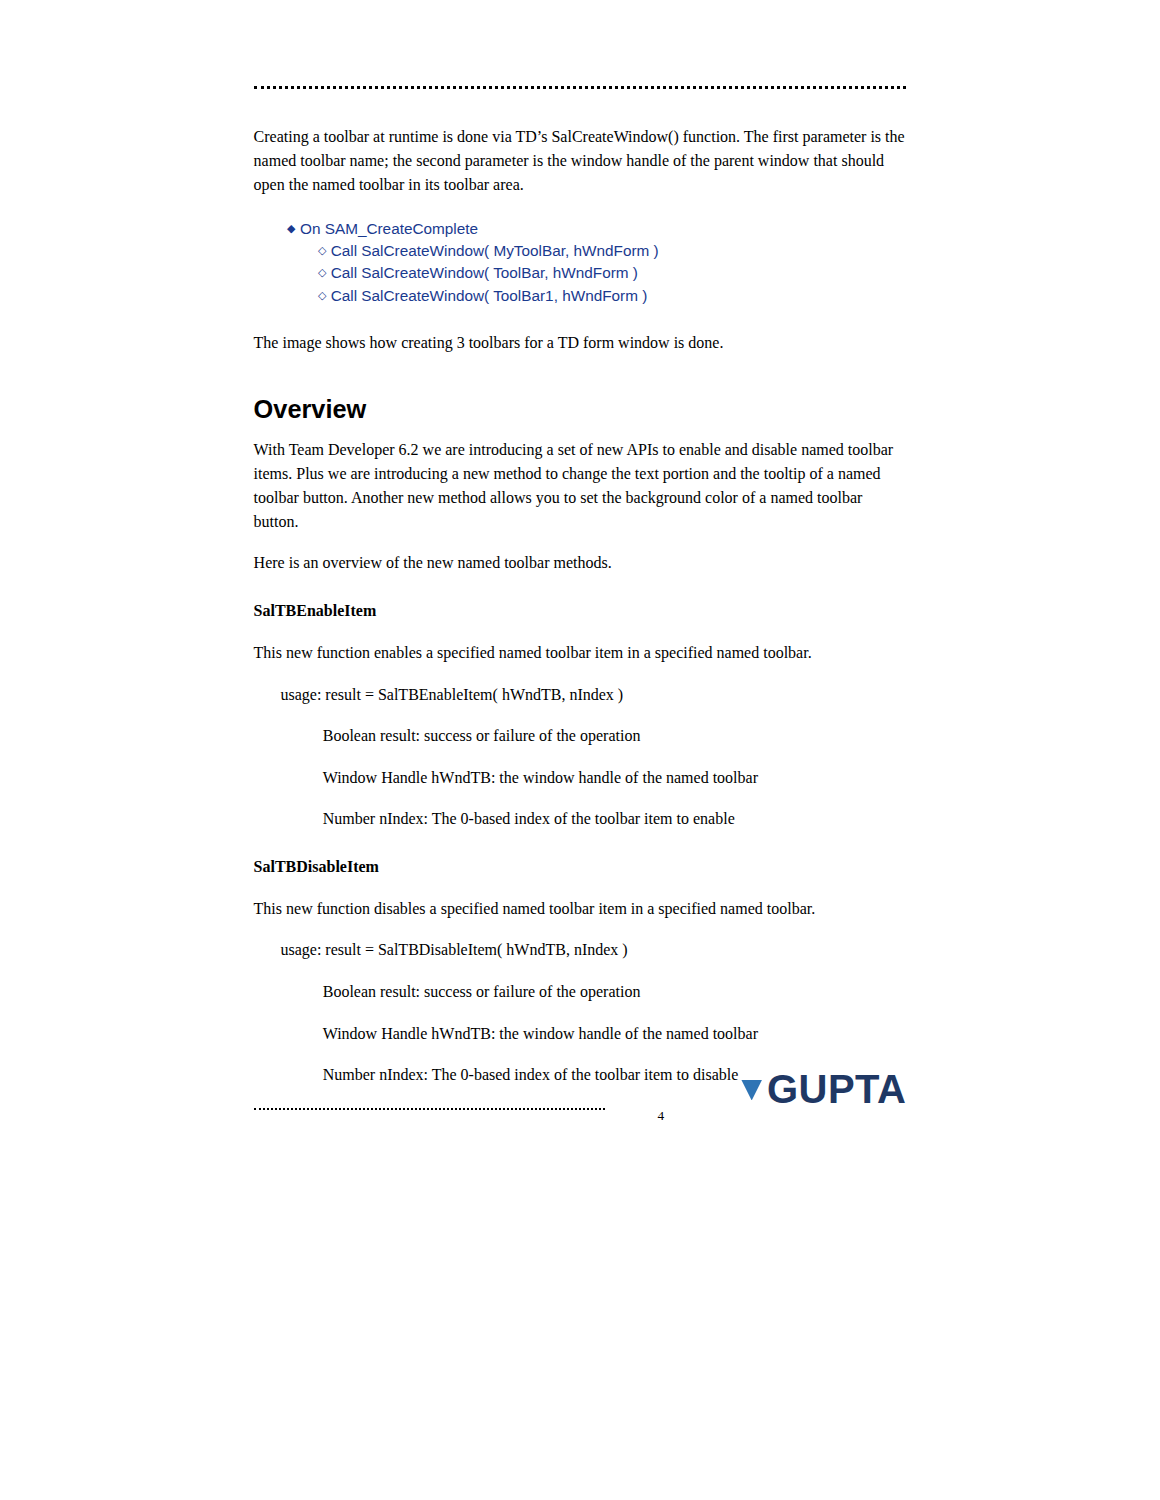Creating a toolbar at runtime is done via TD’s SalCreateWindow() function. The first parameter is the named toolbar name; the second parameter is the window handle of the parent window that should open the named toolbar in its toolbar area.
On SAM_CreateComplete
Call SalCreateWindow( MyToolBar, hWndForm )
Call SalCreateWindow( ToolBar, hWndForm )
Call SalCreateWindow( ToolBar1, hWndForm )
The image shows how creating 3 toolbars for a TD form window is done.
Overview
With Team Developer 6.2 we are introducing a set of new APIs to enable and disable named toolbar items. Plus we are introducing a new method to change the text portion and the tooltip of a named toolbar button. Another new method allows you to set the background color of a named toolbar button.
Here is an overview of the new named toolbar methods.
SalTBEnableItem
This new function enables a specified named toolbar item in a specified named toolbar.
usage: result = SalTBEnableItem( hWndTB, nIndex )
Boolean result: success or failure of the operation
Window Handle hWndTB: the window handle of the named toolbar
Number nIndex: The 0-based index of the toolbar item to enable
SalTBDisableItem
This new function disables a specified named toolbar item in a specified named toolbar.
usage: result = SalTBDisableItem( hWndTB, nIndex )
Boolean result: success or failure of the operation
Window Handle hWndTB: the window handle of the named toolbar
Number nIndex: The 0-based index of the toolbar item to disable
4
GUPTA